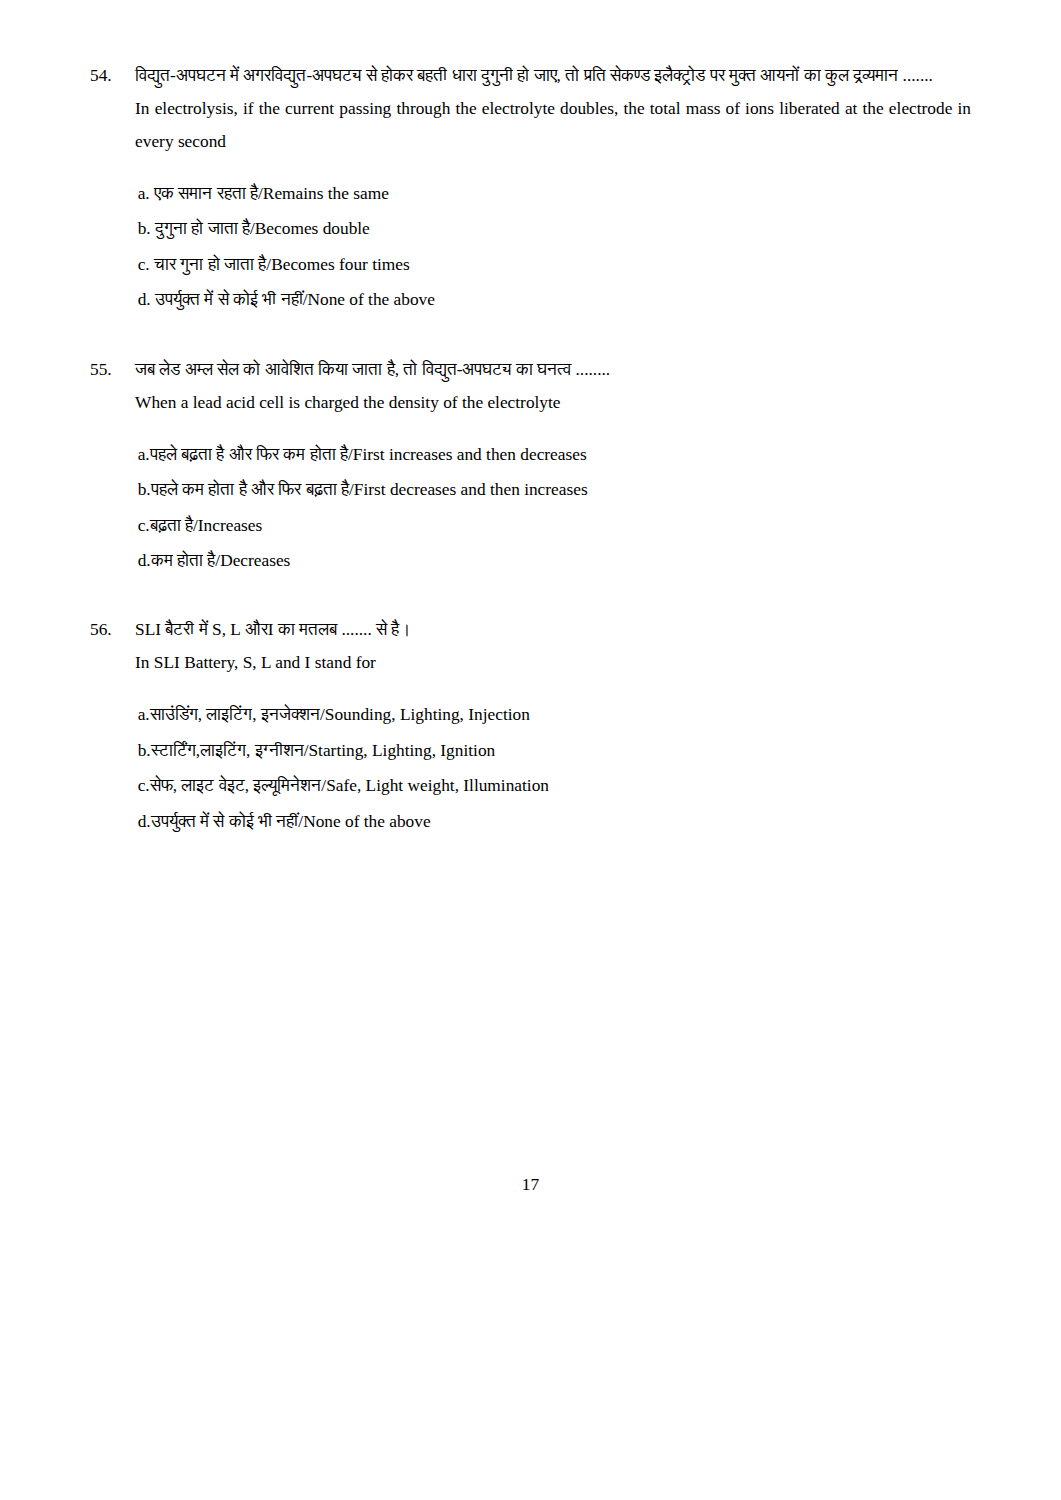विद्युत-अपघटन में अगरविद्युत-अपघट्य से होकर बहती धारा दुगुनी हो जाए, तो प्रति सेकण्ड इलैक्ट्रोड पर मुक्त आयनों का कुल द्रव्यमान ....... In electrolysis, if the current passing through the electrolyte doubles, the total mass of ions liberated at the electrode in every second
a. एक समान रहता है/Remains the same
b. दुगुना हो जाता है/Becomes double
c. चार गुना हो जाता है/Becomes four times
d. उपर्युक्त में से कोई भी नहीं/None of the above
जब लेड अम्ल सेल को आवेशित किया जाता है, तो विद्युत-अपघट्य का घनत्व ........ When a lead acid cell is charged the density of the electrolyte
a.पहले बढ़ता है और फिर कम होता है/First increases and then decreases
b.पहले कम होता है और फिर बढ़ता है/First decreases and then increases
c.बढ़ता है/Increases
d.कम होता है/Decreases
SLI बैटरी में S, L औरI का मतलब ....... से है। In SLI Battery, S, L and I stand for
a.साउंडिंग, लाइटिंग, इनजेक्शन/Sounding, Lighting, Injection
b.स्टार्टिंग,लाइटिंग, इग्नीशन/Starting, Lighting, Ignition
c.सेफ, लाइट वेइट, इल्यूमिनेशन/Safe, Light weight, Illumination
d.उपर्युक्त में से कोई भी नहीं/None of the above
17